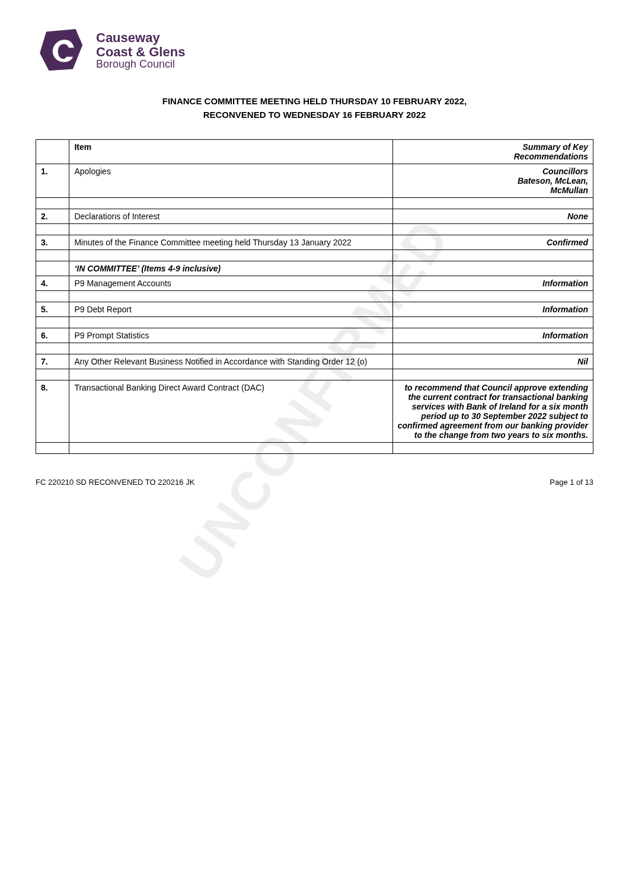UNCONFIRMED
Causeway
Coast & Glens
Borough Council
FINANCE COMMITTEE MEETING HELD THURSDAY 10 FEBRUARY 2022,
RECONVENED TO WEDNESDAY 16 FEBRUARY 2022
| | Item | Summary of Key Recommendations |
| --- | --- | --- |
| 1. | Apologies | Councillors Bateson, McLean, McMullan |
| 2. | Declarations of Interest | None |
| 3. | Minutes of the Finance Committee meeting held Thursday 13 January 2022 | Confirmed |
| | ‘IN COMMITTEE’ (Items 4-9 inclusive) | |
| 4. | P9 Management Accounts | Information |
| 5. | P9 Debt Report | Information |
| 6. | P9 Prompt Statistics | Information |
| 7. | Any Other Relevant Business Notified in Accordance with Standing Order 12 (o) | Nil |
| 8. | Transactional Banking Direct Award Contract (DAC) | to recommend that Council approve extending the current contract for transactional banking services with Bank of Ireland for a six month period up to 30 September 2022 subject to confirmed agreement from our banking provider to the change from two years to six months. |
FC 220210 SD RECONVENED TO 220216 JK
Page 1 of 13